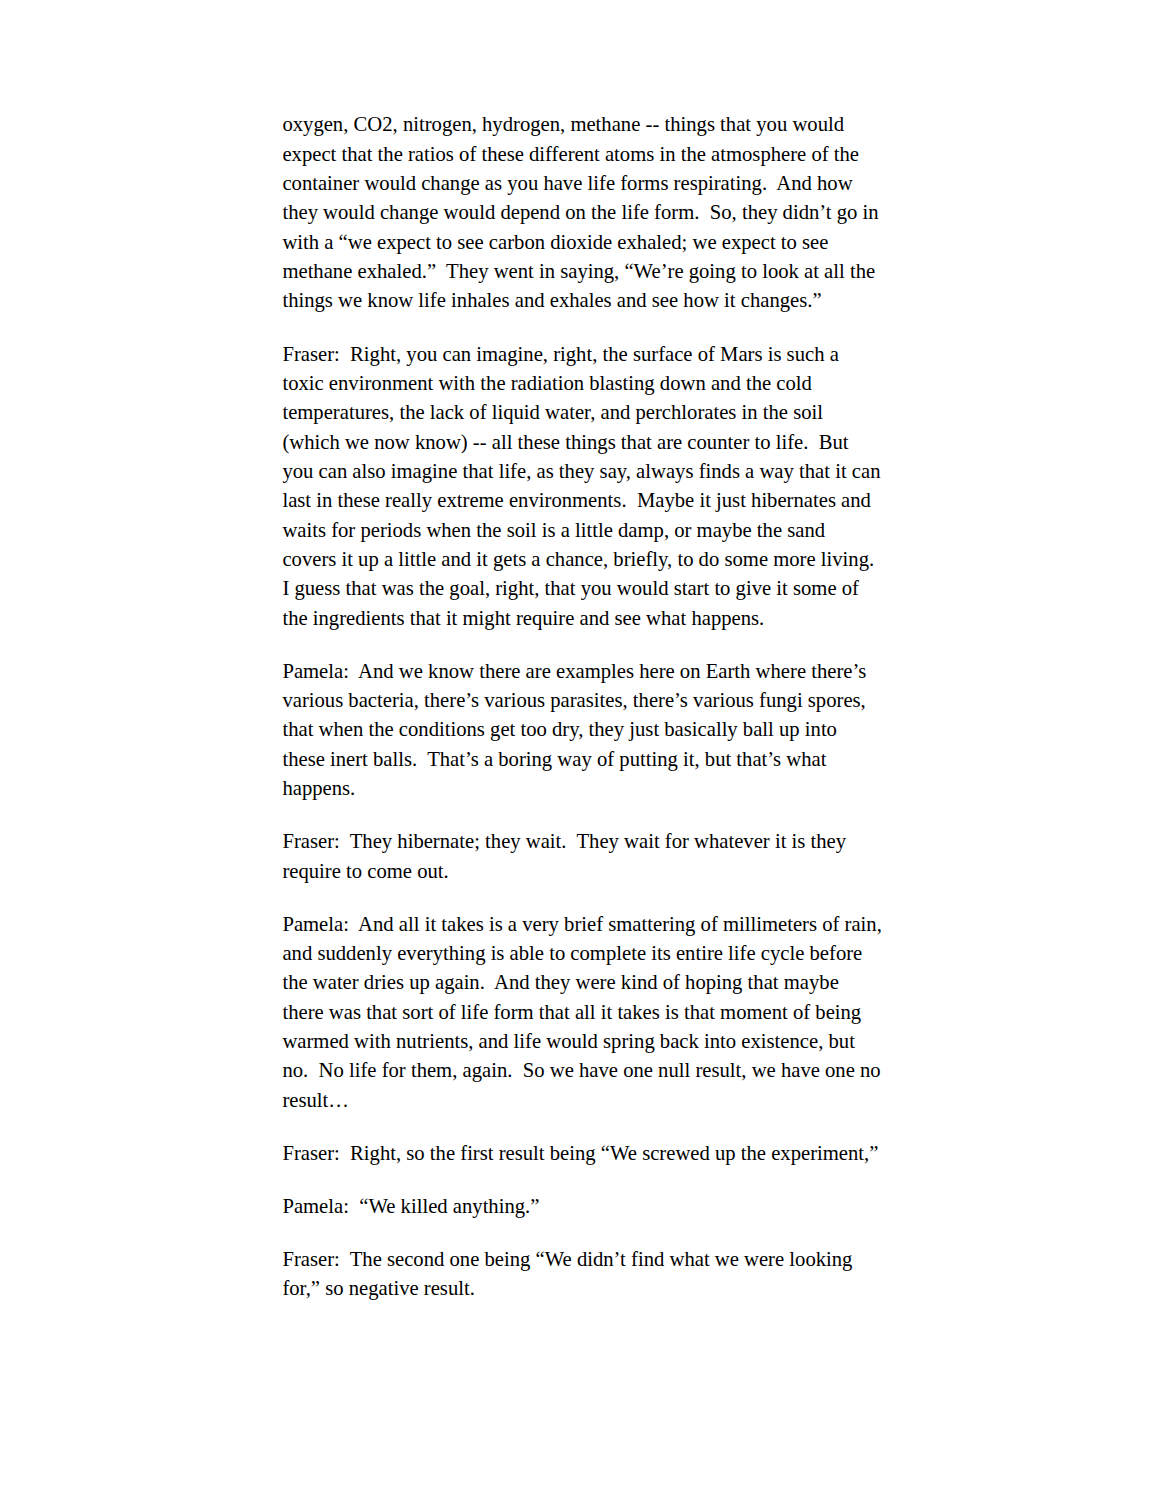oxygen, CO2, nitrogen, hydrogen, methane -- things that you would expect that the ratios of these different atoms in the atmosphere of the container would change as you have life forms respirating. And how they would change would depend on the life form. So, they didn’t go in with a “we expect to see carbon dioxide exhaled; we expect to see methane exhaled.” They went in saying, “We’re going to look at all the things we know life inhales and exhales and see how it changes.”
Fraser: Right, you can imagine, right, the surface of Mars is such a toxic environment with the radiation blasting down and the cold temperatures, the lack of liquid water, and perchlorates in the soil (which we now know) -- all these things that are counter to life. But you can also imagine that life, as they say, always finds a way that it can last in these really extreme environments. Maybe it just hibernates and waits for periods when the soil is a little damp, or maybe the sand covers it up a little and it gets a chance, briefly, to do some more living. I guess that was the goal, right, that you would start to give it some of the ingredients that it might require and see what happens.
Pamela: And we know there are examples here on Earth where there’s various bacteria, there’s various parasites, there’s various fungi spores, that when the conditions get too dry, they just basically ball up into these inert balls. That’s a boring way of putting it, but that’s what happens.
Fraser: They hibernate; they wait. They wait for whatever it is they require to come out.
Pamela: And all it takes is a very brief smattering of millimeters of rain, and suddenly everything is able to complete its entire life cycle before the water dries up again. And they were kind of hoping that maybe there was that sort of life form that all it takes is that moment of being warmed with nutrients, and life would spring back into existence, but no. No life for them, again. So we have one null result, we have one no result…
Fraser: Right, so the first result being “We screwed up the experiment,”
Pamela: “We killed anything.”
Fraser: The second one being “We didn’t find what we were looking for,” so negative result.